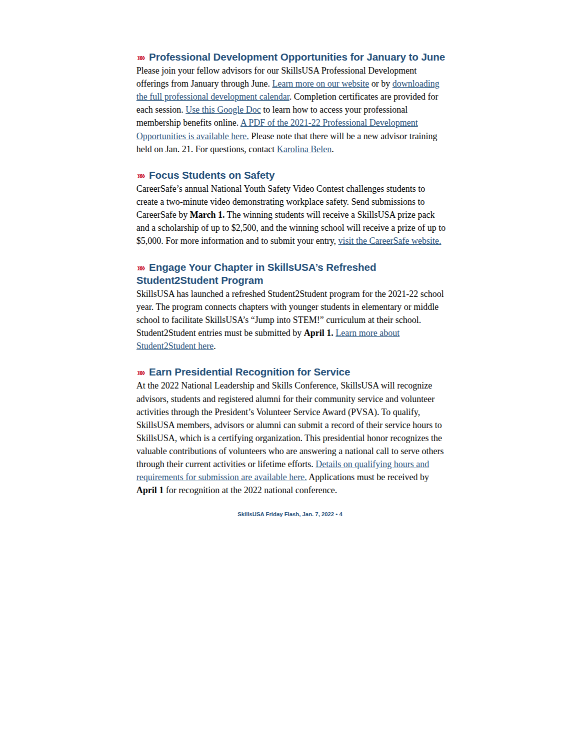»»Professional Development Opportunities for January to June
Please join your fellow advisors for our SkillsUSA Professional Development offerings from January through June. Learn more on our website or by downloading the full professional development calendar. Completion certificates are provided for each session. Use this Google Doc to learn how to access your professional membership benefits online. A PDF of the 2021-22 Professional Development Opportunities is available here. Please note that there will be a new advisor training held on Jan. 21. For questions, contact Karolina Belen.
»»Focus Students on Safety
CareerSafe’s annual National Youth Safety Video Contest challenges students to create a two-minute video demonstrating workplace safety. Send submissions to CareerSafe by March 1. The winning students will receive a SkillsUSA prize pack and a scholarship of up to $2,500, and the winning school will receive a prize of up to $5,000. For more information and to submit your entry, visit the CareerSafe website.
»»Engage Your Chapter in SkillsUSA’s Refreshed Student2Student Program
SkillsUSA has launched a refreshed Student2Student program for the 2021-22 school year. The program connects chapters with younger students in elementary or middle school to facilitate SkillsUSA’s “Jump into STEM!” curriculum at their school. Student2Student entries must be submitted by April 1. Learn more about Student2Student here.
»»Earn Presidential Recognition for Service
At the 2022 National Leadership and Skills Conference, SkillsUSA will recognize advisors, students and registered alumni for their community service and volunteer activities through the President’s Volunteer Service Award (PVSA). To qualify, SkillsUSA members, advisors or alumni can submit a record of their service hours to SkillsUSA, which is a certifying organization. This presidential honor recognizes the valuable contributions of volunteers who are answering a national call to serve others through their current activities or lifetime efforts. Details on qualifying hours and requirements for submission are available here. Applications must be received by April 1 for recognition at the 2022 national conference.
SkillsUSA Friday Flash, Jan. 7, 2022 • 4